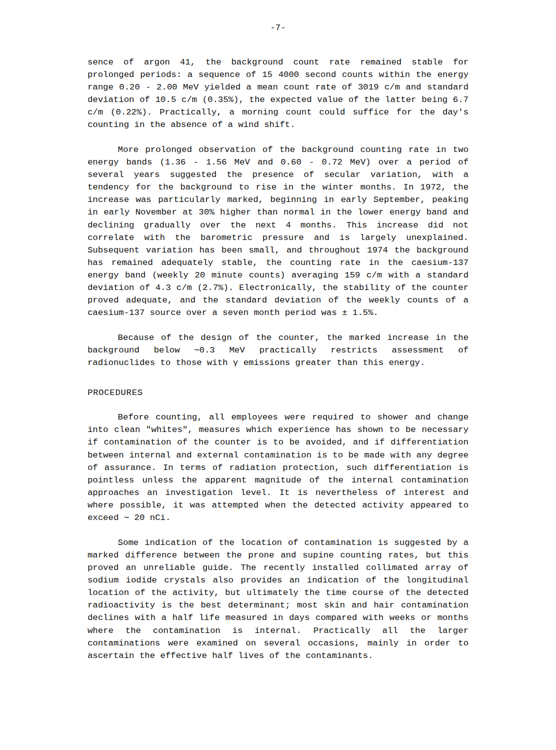-7-
sence of argon 41, the background count rate remained stable for prolonged periods: a sequence of 15 4000 second counts within the energy range 0.20 - 2.00 MeV yielded a mean count rate of 3019 c/m and standard deviation of 10.5 c/m (0.35%), the expected value of the latter being 6.7 c/m (0.22%). Practically, a morning count could suffice for the day's counting in the absence of a wind shift.
More prolonged observation of the background counting rate in two energy bands (1.36 - 1.56 MeV and 0.60 - 0.72 MeV) over a period of several years suggested the presence of secular variation, with a tendency for the background to rise in the winter months. In 1972, the increase was particularly marked, beginning in early September, peaking in early November at 30% higher than normal in the lower energy band and declining gradually over the next 4 months. This increase did not correlate with the barometric pressure and is largely unexplained. Subsequent variation has been small, and throughout 1974 the background has remained adequately stable, the counting rate in the caesium-137 energy band (weekly 20 minute counts) averaging 159 c/m with a standard deviation of 4.3 c/m (2.7%). Electronically, the stability of the counter proved adequate, and the standard deviation of the weekly counts of a caesium-137 source over a seven month period was ± 1.5%.
Because of the design of the counter, the marked increase in the background below ∼0.3 MeV practically restricts assessment of radionuclides to those with γ emissions greater than this energy.
Procedures
Before counting, all employees were required to shower and change into clean "whites", measures which experience has shown to be necessary if contamination of the counter is to be avoided, and if differentiation between internal and external contamination is to be made with any degree of assurance. In terms of radiation protection, such differentiation is pointless unless the apparent magnitude of the internal contamination approaches an investigation level. It is nevertheless of interest and where possible, it was attempted when the detected activity appeared to exceed ∼ 20 nCi.
Some indication of the location of contamination is suggested by a marked difference between the prone and supine counting rates, but this proved an unreliable guide. The recently installed collimated array of sodium iodide crystals also provides an indication of the longitudinal location of the activity, but ultimately the time course of the detected radioactivity is the best determinant; most skin and hair contamination declines with a half life measured in days compared with weeks or months where the contamination is internal. Practically all the larger contaminations were examined on several occasions, mainly in order to ascertain the effective half lives of the contaminants.